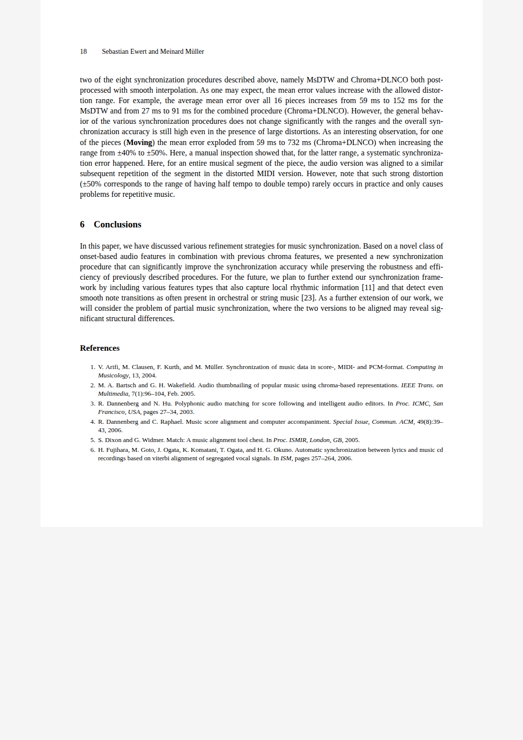18 Sebastian Ewert and Meinard Müller
two of the eight synchronization procedures described above, namely MsDTW and Chroma+DLNCO both post-processed with smooth interpolation. As one may expect, the mean error values increase with the allowed distortion range. For example, the average mean error over all 16 pieces increases from 59 ms to 152 ms for the MsDTW and from 27 ms to 91 ms for the combined procedure (Chroma+DLNCO). However, the general behavior of the various synchronization procedures does not change significantly with the ranges and the overall synchronization accuracy is still high even in the presence of large distortions. As an interesting observation, for one of the pieces (Moving) the mean error exploded from 59 ms to 732 ms (Chroma+DLNCO) when increasing the range from ±40% to ±50%. Here, a manual inspection showed that, for the latter range, a systematic synchronization error happened. Here, for an entire musical segment of the piece, the audio version was aligned to a similar subsequent repetition of the segment in the distorted MIDI version. However, note that such strong distortion (±50% corresponds to the range of having half tempo to double tempo) rarely occurs in practice and only causes problems for repetitive music.
6 Conclusions
In this paper, we have discussed various refinement strategies for music synchronization. Based on a novel class of onset-based audio features in combination with previous chroma features, we presented a new synchronization procedure that can significantly improve the synchronization accuracy while preserving the robustness and efficiency of previously described procedures. For the future, we plan to further extend our synchronization framework by including various features types that also capture local rhythmic information [11] and that detect even smooth note transitions as often present in orchestral or string music [23]. As a further extension of our work, we will consider the problem of partial music synchronization, where the two versions to be aligned may reveal significant structural differences.
References
V. Arifi, M. Clausen, F. Kurth, and M. Müller. Synchronization of music data in score-, MIDI- and PCM-format. Computing in Musicology, 13, 2004.
M. A. Bartsch and G. H. Wakefield. Audio thumbnailing of popular music using chroma-based representations. IEEE Trans. on Multimedia, 7(1):96–104, Feb. 2005.
R. Dannenberg and N. Hu. Polyphonic audio matching for score following and intelligent audio editors. In Proc. ICMC, San Francisco, USA, pages 27–34, 2003.
R. Dannenberg and C. Raphael. Music score alignment and computer accompaniment. Special Issue, Commun. ACM, 49(8):39–43, 2006.
S. Dixon and G. Widmer. Match: A music alignment tool chest. In Proc. ISMIR, London, GB, 2005.
H. Fujihara, M. Goto, J. Ogata, K. Komatani, T. Ogata, and H. G. Okuno. Automatic synchronization between lyrics and music cd recordings based on viterbi alignment of segregated vocal signals. In ISM, pages 257–264, 2006.